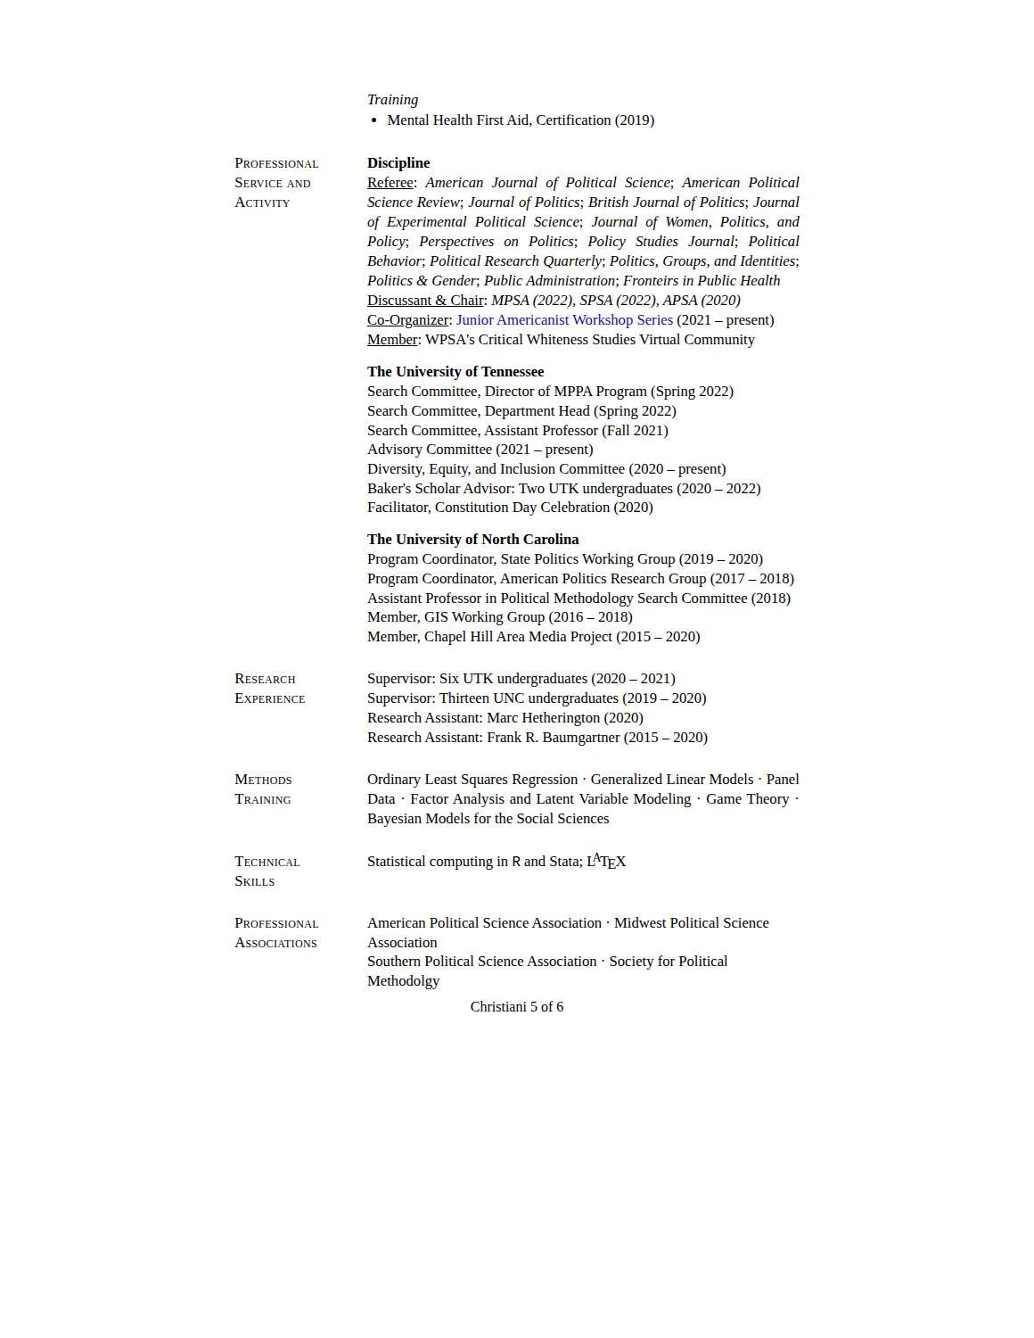| | Training Mental Health First Aid, Certification (2019) |
| Professional Service and Activity | Discipline Referee : American Journal of Political Science ; American Political Science Review ; Journal of Politics ; British Journal of Politics ; Journal of Experimental Political Science ; Journal of Women, Politics, and Policy ; Perspectives on Politics ; Policy Studies Journal ; Political Behavior ; Political Research Quarterly ; Politics, Groups, and Identities ; Politics & Gender ; Public Administration ; Fronteirs in Public Health Discussant & Chair : MPSA (2022), SPSA (2022), APSA (2020) Co-Organizer : Junior Americanist Workshop Series (2021 – present) Member : WPSA's Critical Whiteness Studies Virtual Community The University of Tennessee Search Committee, Director of MPPA Program (Spring 2022) Search Committee, Department Head (Spring 2022) Search Committee, Assistant Professor (Fall 2021) Advisory Committee (2021 – present) Diversity, Equity, and Inclusion Committee (2020 – present) Baker's Scholar Advisor: Two UTK undergraduates (2020 – 2022) Facilitator, Constitution Day Celebration (2020) The University of North Carolina Program Coordinator, State Politics Working Group (2019 – 2020) Program Coordinator, American Politics Research Group (2017 – 2018) Assistant Professor in Political Methodology Search Committee (2018) Member, GIS Working Group (2016 – 2018) Member, Chapel Hill Area Media Project (2015 – 2020) |
| Research Experience | Supervisor: Six UTK undergraduates (2020 – 2021) Supervisor: Thirteen UNC undergraduates (2019 – 2020) Research Assistant: Marc Hetherington (2020) Research Assistant: Frank R. Baumgartner (2015 – 2020) |
| Methods Training | Ordinary Least Squares Regression · Generalized Linear Models · Panel Data · Factor Analysis and Latent Variable Modeling · Game Theory · Bayesian Models for the Social Sciences |
| Technical Skills | Statistical computing in R and Stata; L a T e X |
| Professional Associations | American Political Science Association · Midwest Political Science Association Southern Political Science Association · Society for Political Methodolgy |
Christiani 5 of 6